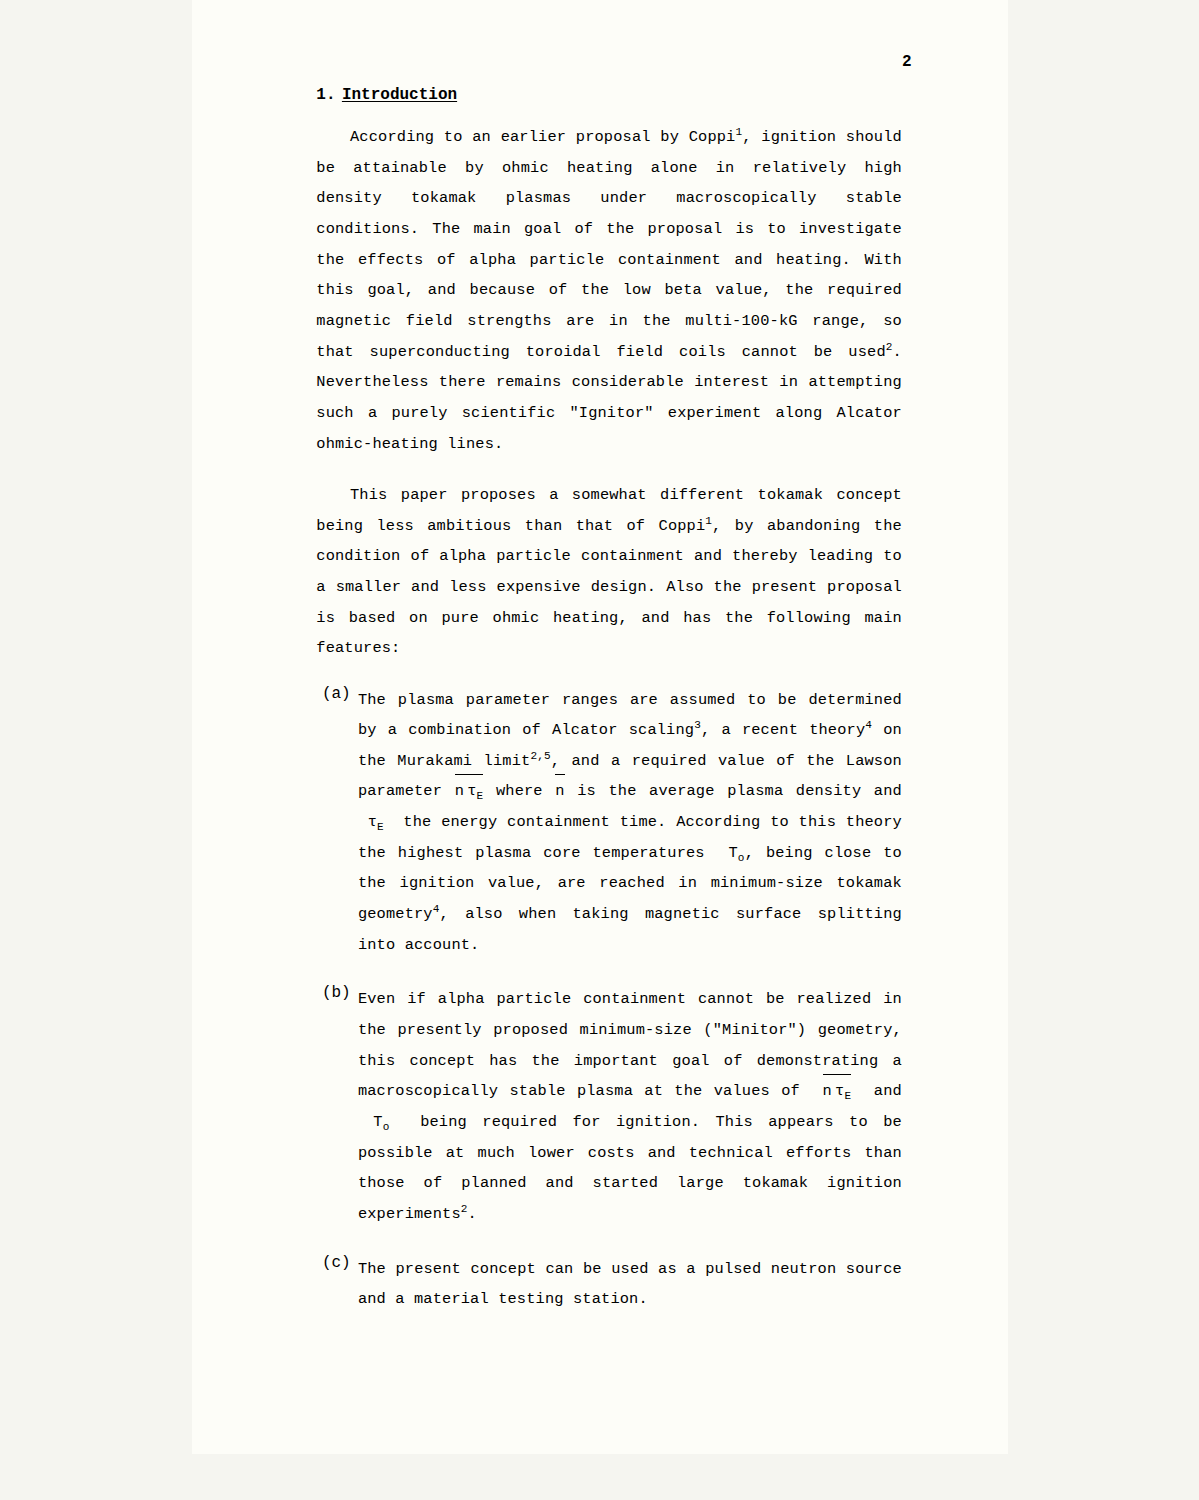2
1. Introduction
According to an earlier proposal by Coppi1, ignition should be attainable by ohmic heating alone in relatively high density tokamak plasmas under macroscopically stable conditions. The main goal of the proposal is to investigate the effects of alpha particle containment and heating. With this goal, and because of the low beta value, the required magnetic field strengths are in the multi-100-kG range, so that superconducting toroidal field coils cannot be used2. Nevertheless there remains considerable interest in attempting such a purely scientific "Ignitor" experiment along Alcator ohmic-heating lines.
This paper proposes a somewhat different tokamak concept being less ambitious than that of Coppi1, by abandoning the condition of alpha particle containment and thereby leading to a smaller and less expensive design. Also the present proposal is based on pure ohmic heating, and has the following main features:
(a)
The plasma parameter ranges are assumed to be determined by a combination of Alcator scaling3, a recent theory4 on the Murakami limit2,5, and a required value of the Lawson parameter n τE where n is the average plasma density and τE the energy containment time. According to this theory the highest plasma core temperatures To, being close to the ignition value, are reached in minimum-size tokamak geometry4, also when taking magnetic surface splitting into account.
(b)
Even if alpha particle containment cannot be realized in the presently proposed minimum-size ("Minitor") geometry, this concept has the important goal of demonstrating a macroscopically stable plasma at the values of n τE and To being required for ignition. This appears to be possible at much lower costs and technical efforts than those of planned and started large tokamak ignition experiments2.
(c)
The present concept can be used as a pulsed neutron source and a material testing station.